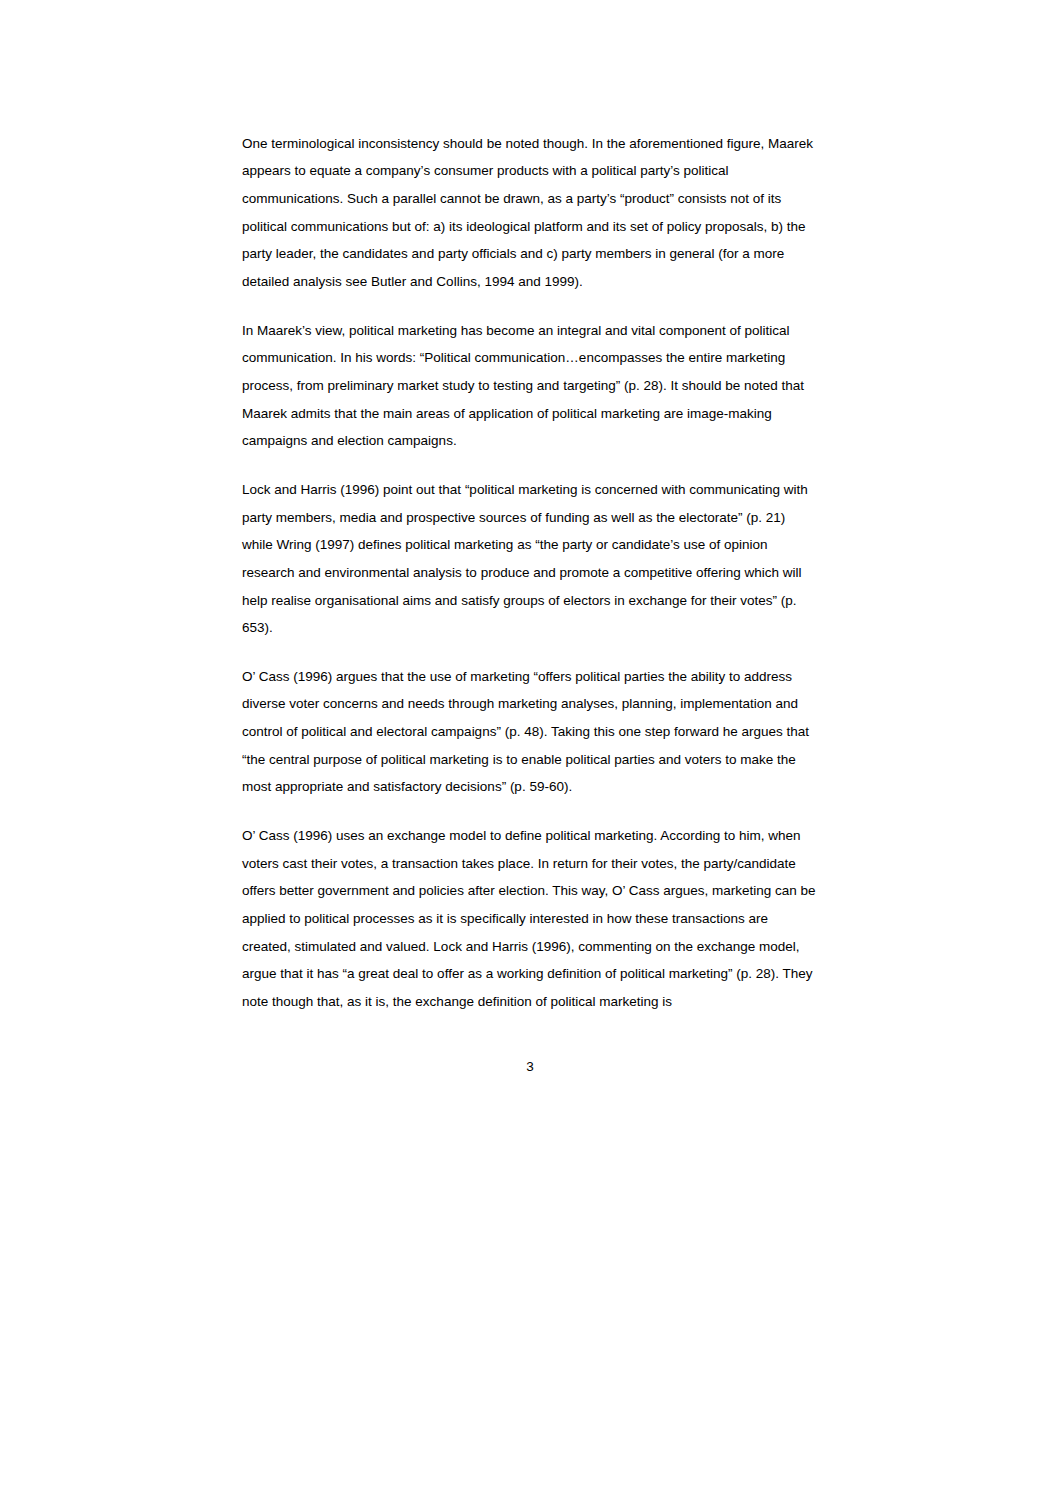One terminological inconsistency should be noted though. In the aforementioned figure, Maarek appears to equate a company’s consumer products with a political party’s political communications. Such a parallel cannot be drawn, as a party’s “product” consists not of its political communications but of: a) its ideological platform and its set of policy proposals, b) the party leader, the candidates and party officials and c) party members in general (for a more detailed analysis see Butler and Collins, 1994 and 1999).
In Maarek’s view, political marketing has become an integral and vital component of political communication. In his words: “Political communication…encompasses the entire marketing process, from preliminary market study to testing and targeting” (p. 28). It should be noted that Maarek admits that the main areas of application of political marketing are image-making campaigns and election campaigns.
Lock and Harris (1996) point out that “political marketing is concerned with communicating with party members, media and prospective sources of funding as well as the electorate” (p. 21) while Wring (1997) defines political marketing as “the party or candidate’s use of opinion research and environmental analysis to produce and promote a competitive offering which will help realise organisational aims and satisfy groups of electors in exchange for their votes” (p. 653).
O’ Cass (1996) argues that the use of marketing “offers political parties the ability to address diverse voter concerns and needs through marketing analyses, planning, implementation and control of political and electoral campaigns” (p. 48). Taking this one step forward he argues that “the central purpose of political marketing is to enable political parties and voters to make the most appropriate and satisfactory decisions” (p. 59-60).
O’ Cass (1996) uses an exchange model to define political marketing. According to him, when voters cast their votes, a transaction takes place. In return for their votes, the party/candidate offers better government and policies after election. This way, O’ Cass argues, marketing can be applied to political processes as it is specifically interested in how these transactions are created, stimulated and valued. Lock and Harris (1996), commenting on the exchange model, argue that it has “a great deal to offer as a working definition of political marketing” (p. 28). They note though that, as it is, the exchange definition of political marketing is
3